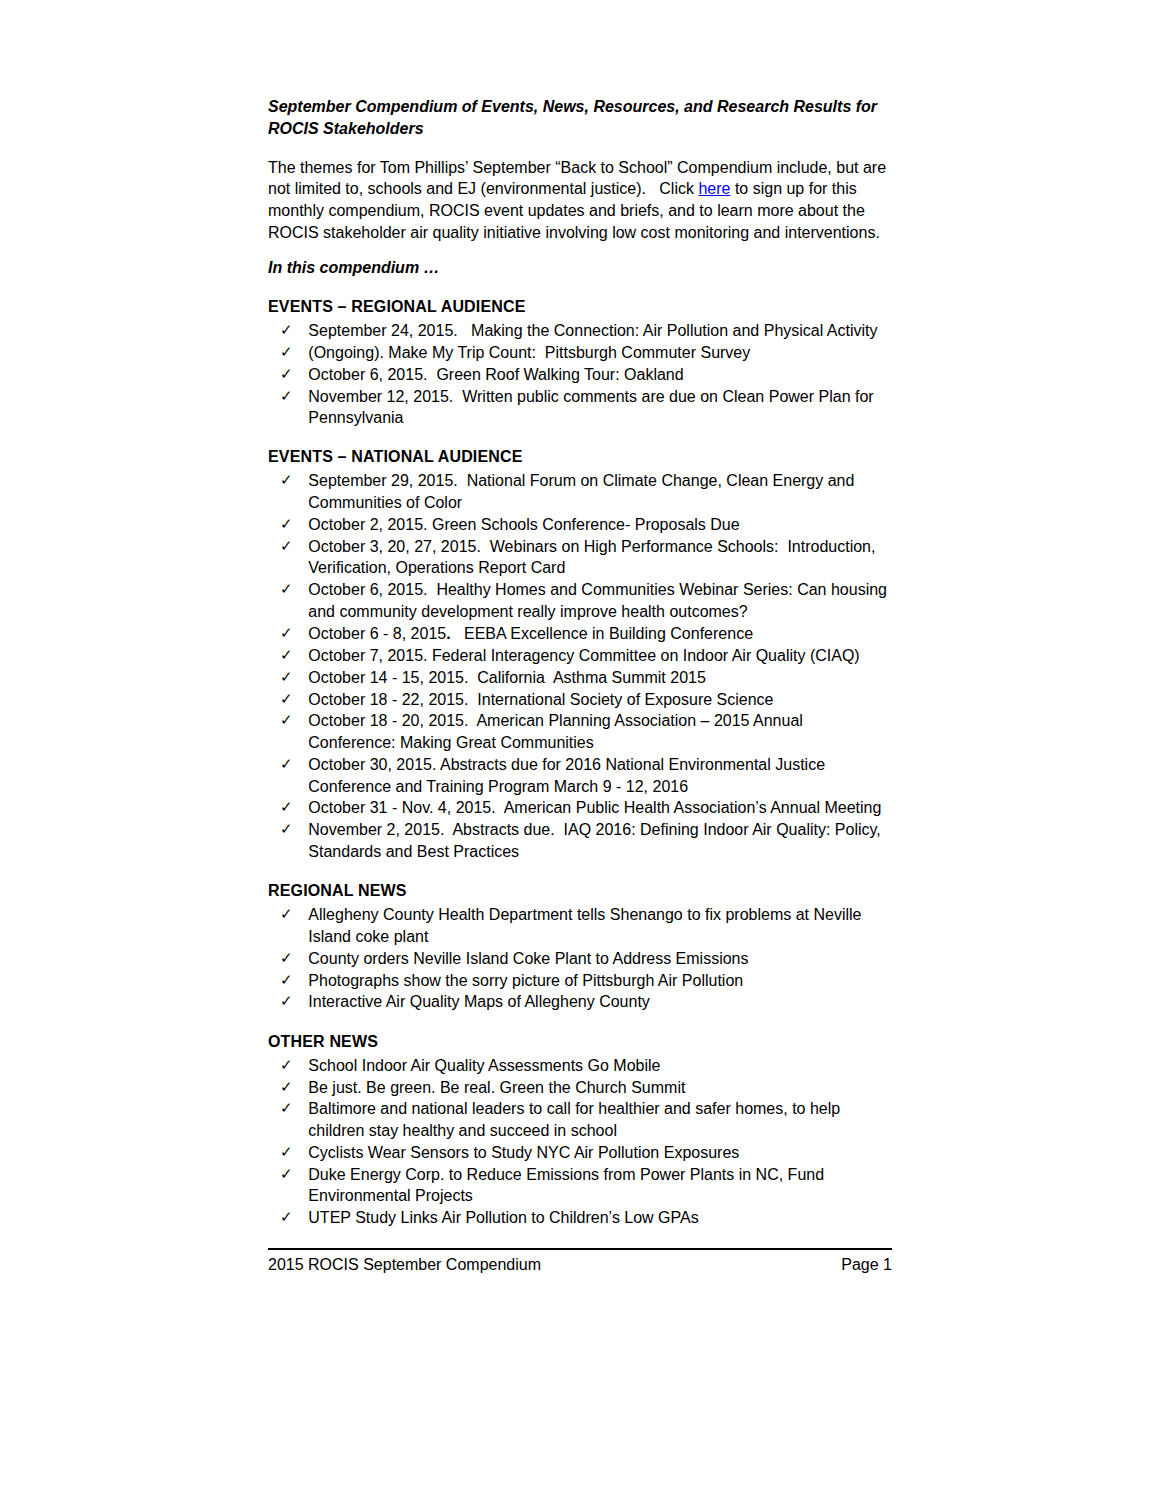September Compendium of Events, News, Resources, and Research Results for ROCIS Stakeholders
The themes for Tom Phillips’ September “Back to School” Compendium include, but are not limited to, schools and EJ (environmental justice). Click here to sign up for this monthly compendium, ROCIS event updates and briefs, and to learn more about the ROCIS stakeholder air quality initiative involving low cost monitoring and interventions.
In this compendium …
EVENTS – REGIONAL AUDIENCE
September 24, 2015. Making the Connection: Air Pollution and Physical Activity
(Ongoing). Make My Trip Count: Pittsburgh Commuter Survey
October 6, 2015. Green Roof Walking Tour: Oakland
November 12, 2015. Written public comments are due on Clean Power Plan for Pennsylvania
EVENTS – NATIONAL AUDIENCE
September 29, 2015. National Forum on Climate Change, Clean Energy and Communities of Color
October 2, 2015. Green Schools Conference- Proposals Due
October 3, 20, 27, 2015. Webinars on High Performance Schools: Introduction, Verification, Operations Report Card
October 6, 2015. Healthy Homes and Communities Webinar Series: Can housing and community development really improve health outcomes?
October 6 - 8, 2015. EEBA Excellence in Building Conference
October 7, 2015. Federal Interagency Committee on Indoor Air Quality (CIAQ)
October 14 - 15, 2015. California Asthma Summit 2015
October 18 - 22, 2015. International Society of Exposure Science
October 18 - 20, 2015. American Planning Association – 2015 Annual Conference: Making Great Communities
October 30, 2015. Abstracts due for 2016 National Environmental Justice Conference and Training Program March 9 - 12, 2016
October 31 - Nov. 4, 2015. American Public Health Association’s Annual Meeting
November 2, 2015. Abstracts due. IAQ 2016: Defining Indoor Air Quality: Policy, Standards and Best Practices
REGIONAL NEWS
Allegheny County Health Department tells Shenango to fix problems at Neville Island coke plant
County orders Neville Island Coke Plant to Address Emissions
Photographs show the sorry picture of Pittsburgh Air Pollution
Interactive Air Quality Maps of Allegheny County
OTHER NEWS
School Indoor Air Quality Assessments Go Mobile
Be just. Be green. Be real. Green the Church Summit
Baltimore and national leaders to call for healthier and safer homes, to help children stay healthy and succeed in school
Cyclists Wear Sensors to Study NYC Air Pollution Exposures
Duke Energy Corp. to Reduce Emissions from Power Plants in NC, Fund Environmental Projects
UTEP Study Links Air Pollution to Children’s Low GPAs
2015 ROCIS September Compendium Page 1